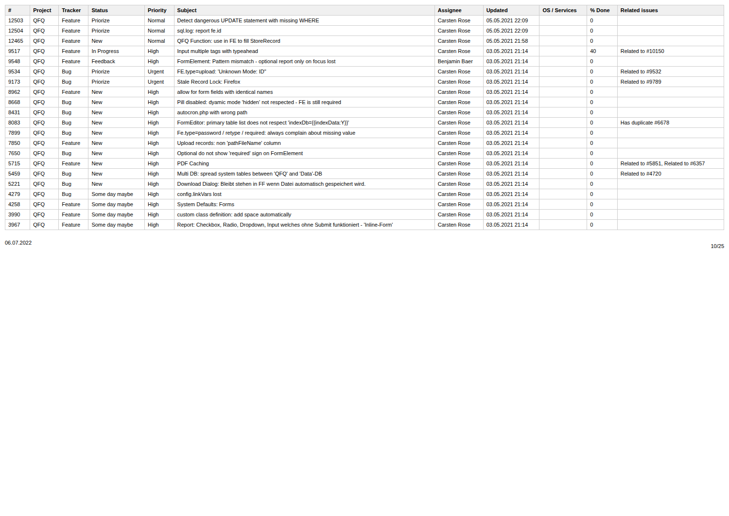| # | Project | Tracker | Status | Priority | Subject | Assignee | Updated | OS / Services | % Done | Related issues |
| --- | --- | --- | --- | --- | --- | --- | --- | --- | --- | --- |
| 12503 | QFQ | Feature | Priorize | Normal | Detect dangerous UPDATE statement with missing WHERE | Carsten Rose | 05.05.2021 22:09 | | 0 | |
| 12504 | QFQ | Feature | Priorize | Normal | sql.log: report fe.id | Carsten Rose | 05.05.2021 22:09 | | 0 | |
| 12465 | QFQ | Feature | New | Normal | QFQ Function: use in FE to fill StoreRecord | Carsten Rose | 05.05.2021 21:58 | | 0 | |
| 9517 | QFQ | Feature | In Progress | High | Input multiple tags with typeahead | Carsten Rose | 03.05.2021 21:14 | | 40 | Related to #10150 |
| 9548 | QFQ | Feature | Feedback | High | FormElement: Pattern mismatch - optional report only on focus lost | Benjamin Baer | 03.05.2021 21:14 | | 0 | |
| 9534 | QFQ | Bug | Priorize | Urgent | FE.type=upload: 'Unknown Mode: ID" | Carsten Rose | 03.05.2021 21:14 | | 0 | Related to #9532 |
| 9173 | QFQ | Bug | Priorize | Urgent | Stale Record Lock: Firefox | Carsten Rose | 03.05.2021 21:14 | | 0 | Related to #9789 |
| 8962 | QFQ | Feature | New | High | allow for form fields with identical names | Carsten Rose | 03.05.2021 21:14 | | 0 | |
| 8668 | QFQ | Bug | New | High | Pill disabled: dyamic mode 'hidden' not respected - FE is still required | Carsten Rose | 03.05.2021 21:14 | | 0 | |
| 8431 | QFQ | Bug | New | High | autocron.php with wrong path | Carsten Rose | 03.05.2021 21:14 | | 0 | |
| 8083 | QFQ | Bug | New | High | FormEditor: primary table list does not respect 'indexDb={{indexData:Y}}' | Carsten Rose | 03.05.2021 21:14 | | 0 | Has duplicate #6678 |
| 7899 | QFQ | Bug | New | High | Fe.type=password / retype / required: always complain about missing value | Carsten Rose | 03.05.2021 21:14 | | 0 | |
| 7850 | QFQ | Feature | New | High | Upload records: non 'pathFileName' column | Carsten Rose | 03.05.2021 21:14 | | 0 | |
| 7650 | QFQ | Bug | New | High | Optional do not show 'required' sign on FormElement | Carsten Rose | 03.05.2021 21:14 | | 0 | |
| 5715 | QFQ | Feature | New | High | PDF Caching | Carsten Rose | 03.05.2021 21:14 | | 0 | Related to #5851, Related to #6357 |
| 5459 | QFQ | Bug | New | High | Multi DB: spread system tables between 'QFQ' and 'Data'-DB | Carsten Rose | 03.05.2021 21:14 | | 0 | Related to #4720 |
| 5221 | QFQ | Bug | New | High | Download Dialog: Bleibt stehen in FF wenn Datei automatisch gespeichert wird. | Carsten Rose | 03.05.2021 21:14 | | 0 | |
| 4279 | QFQ | Bug | Some day maybe | High | config.linkVars lost | Carsten Rose | 03.05.2021 21:14 | | 0 | |
| 4258 | QFQ | Feature | Some day maybe | High | System Defaults: Forms | Carsten Rose | 03.05.2021 21:14 | | 0 | |
| 3990 | QFQ | Feature | Some day maybe | High | custom class definition: add space automatically | Carsten Rose | 03.05.2021 21:14 | | 0 | |
| 3967 | QFQ | Feature | Some day maybe | High | Report: Checkbox, Radio, Dropdown, Input welches ohne Submit funktioniert - 'Inline-Form' | Carsten Rose | 03.05.2021 21:14 | | 0 | |
06.07.2022
10/25